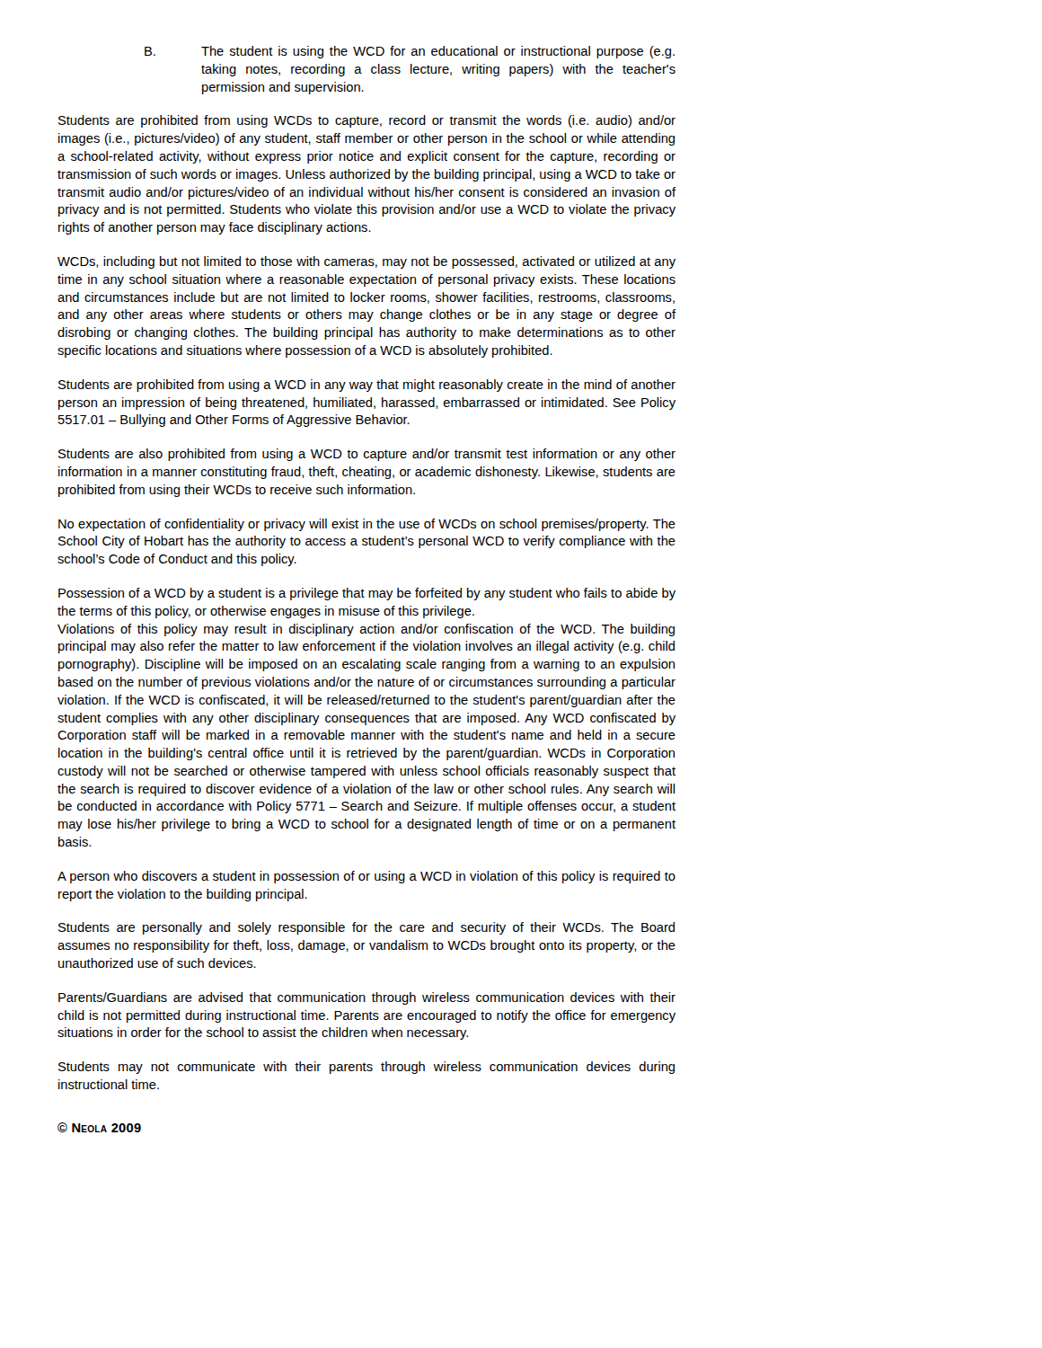B.
The student is using the WCD for an educational or instructional purpose (e.g. taking notes, recording a class lecture, writing papers) with the teacher's permission and supervision.
Students are prohibited from using WCDs to capture, record or transmit the words (i.e. audio) and/or images (i.e., pictures/video) of any student, staff member or other person in the school or while attending a school-related activity, without express prior notice and explicit consent for the capture, recording or transmission of such words or images. Unless authorized by the building principal, using a WCD to take or transmit audio and/or pictures/video of an individual without his/her consent is considered an invasion of privacy and is not permitted. Students who violate this provision and/or use a WCD to violate the privacy rights of another person may face disciplinary actions.
WCDs, including but not limited to those with cameras, may not be possessed, activated or utilized at any time in any school situation where a reasonable expectation of personal privacy exists. These locations and circumstances include but are not limited to locker rooms, shower facilities, restrooms, classrooms, and any other areas where students or others may change clothes or be in any stage or degree of disrobing or changing clothes. The building principal has authority to make determinations as to other specific locations and situations where possession of a WCD is absolutely prohibited.
Students are prohibited from using a WCD in any way that might reasonably create in the mind of another person an impression of being threatened, humiliated, harassed, embarrassed or intimidated. See Policy 5517.01 – Bullying and Other Forms of Aggressive Behavior.
Students are also prohibited from using a WCD to capture and/or transmit test information or any other information in a manner constituting fraud, theft, cheating, or academic dishonesty. Likewise, students are prohibited from using their WCDs to receive such information.
No expectation of confidentiality or privacy will exist in the use of WCDs on school premises/property. The School City of Hobart has the authority to access a student’s personal WCD to verify compliance with the school’s Code of Conduct and this policy.
Possession of a WCD by a student is a privilege that may be forfeited by any student who fails to abide by the terms of this policy, or otherwise engages in misuse of this privilege.
Violations of this policy may result in disciplinary action and/or confiscation of the WCD. The building principal may also refer the matter to law enforcement if the violation involves an illegal activity (e.g. child pornography). Discipline will be imposed on an escalating scale ranging from a warning to an expulsion based on the number of previous violations and/or the nature of or circumstances surrounding a particular violation. If the WCD is confiscated, it will be released/returned to the student's parent/guardian after the student complies with any other disciplinary consequences that are imposed. Any WCD confiscated by Corporation staff will be marked in a removable manner with the student's name and held in a secure location in the building's central office until it is retrieved by the parent/guardian. WCDs in Corporation custody will not be searched or otherwise tampered with unless school officials reasonably suspect that the search is required to discover evidence of a violation of the law or other school rules. Any search will be conducted in accordance with Policy 5771 – Search and Seizure. If multiple offenses occur, a student may lose his/her privilege to bring a WCD to school for a designated length of time or on a permanent basis.
A person who discovers a student in possession of or using a WCD in violation of this policy is required to report the violation to the building principal.
Students are personally and solely responsible for the care and security of their WCDs. The Board assumes no responsibility for theft, loss, damage, or vandalism to WCDs brought onto its property, or the unauthorized use of such devices.
Parents/Guardians are advised that communication through wireless communication devices with their child is not permitted during instructional time. Parents are encouraged to notify the office for emergency situations in order for the school to assist the children when necessary.
Students may not communicate with their parents through wireless communication devices during instructional time.
© Neola 2009